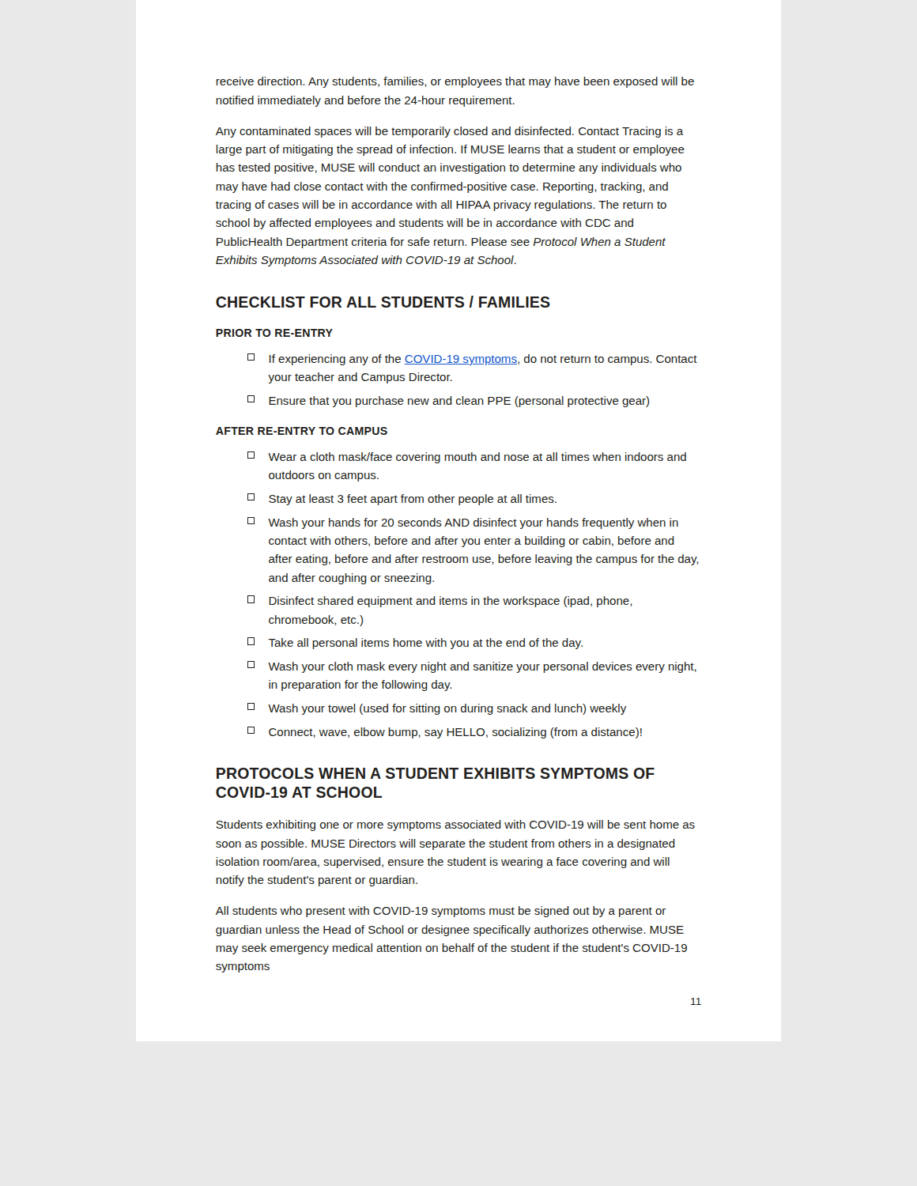receive direction. Any students, families, or employees that may have been exposed will be notified immediately and before the 24-hour requirement.
Any contaminated spaces will be temporarily closed and disinfected. Contact Tracing is a large part of mitigating the spread of infection. If MUSE learns that a student or employee has tested positive, MUSE will conduct an investigation to determine any individuals who may have had close contact with the confirmed-positive case. Reporting, tracking, and tracing of cases will be in accordance with all HIPAA privacy regulations. The return to school by affected employees and students will be in accordance with CDC and PublicHealth Department criteria for safe return. Please see Protocol When a Student Exhibits Symptoms Associated with COVID-19 at School.
CHECKLIST FOR ALL STUDENTS / FAMILIES
PRIOR TO RE-ENTRY
If experiencing any of the COVID-19 symptoms, do not return to campus. Contact your teacher and Campus Director.
Ensure that you purchase new and clean PPE (personal protective gear)
AFTER RE-ENTRY TO CAMPUS
Wear a cloth mask/face covering mouth and nose at all times when indoors and outdoors on campus.
Stay at least 3 feet apart from other people at all times.
Wash your hands for 20 seconds AND disinfect your hands frequently when in contact with others, before and after you enter a building or cabin, before and after eating, before and after restroom use, before leaving the campus for the day, and after coughing or sneezing.
Disinfect shared equipment and items in the workspace (ipad, phone, chromebook, etc.)
Take all personal items home with you at the end of the day.
Wash your cloth mask every night and sanitize your personal devices every night, in preparation for the following day.
Wash your towel (used for sitting on during snack and lunch) weekly
Connect, wave, elbow bump, say HELLO, socializing (from a distance)!
PROTOCOLS WHEN A STUDENT EXHIBITS SYMPTOMS OF COVID-19 AT SCHOOL
Students exhibiting one or more symptoms associated with COVID-19 will be sent home as soon as possible. MUSE Directors will separate the student from others in a designated isolation room/area, supervised, ensure the student is wearing a face covering and will notify the student's parent or guardian.
All students who present with COVID-19 symptoms must be signed out by a parent or guardian unless the Head of School or designee specifically authorizes otherwise. MUSE may seek emergency medical attention on behalf of the student if the student's COVID-19 symptoms
11